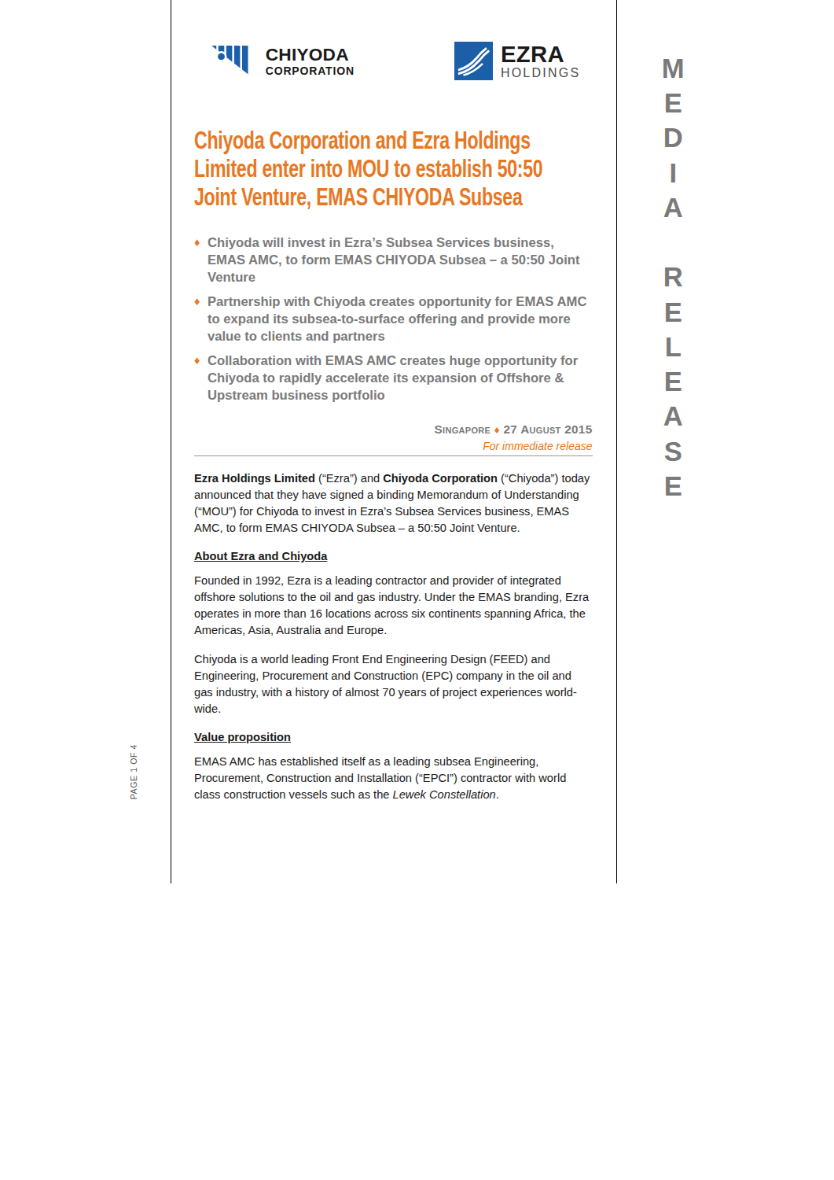MEDIA RELEASE
PAGE 1 OF 4
CHIYODA
CORPORATION
EZRA
HOLDINGS
Chiyoda Corporation and Ezra Holdings Limited enter into MOU to establish 50:50 Joint Venture, EMAS CHIYODA Subsea
♦Chiyoda will invest in Ezra’s Subsea Services business, EMAS AMC, to form EMAS CHIYODA Subsea – a 50:50 Joint Venture
♦Partnership with Chiyoda creates opportunity for EMAS AMC to expand its subsea-to-surface offering and provide more value to clients and partners
♦Collaboration with EMAS AMC creates huge opportunity for Chiyoda to rapidly accelerate its expansion of Offshore & Upstream business portfolio
Singapore ♦ 27 August 2015
For immediate release
Ezra Holdings Limited (“Ezra”) and Chiyoda Corporation (“Chiyoda”) today announced that they have signed a binding Memorandum of Understanding (“MOU”) for Chiyoda to invest in Ezra’s Subsea Services business, EMAS AMC, to form EMAS CHIYODA Subsea – a 50:50 Joint Venture.
About Ezra and Chiyoda
Founded in 1992, Ezra is a leading contractor and provider of integrated offshore solutions to the oil and gas industry. Under the EMAS branding, Ezra operates in more than 16 locations across six continents spanning Africa, the Americas, Asia, Australia and Europe.
Chiyoda is a world leading Front End Engineering Design (FEED) and Engineering, Procurement and Construction (EPC) company in the oil and gas industry, with a history of almost 70 years of project experiences world-wide.
Value proposition
EMAS AMC has established itself as a leading subsea Engineering, Procurement, Construction and Installation (“EPCI”) contractor with world class construction vessels such as the Lewek Constellation.